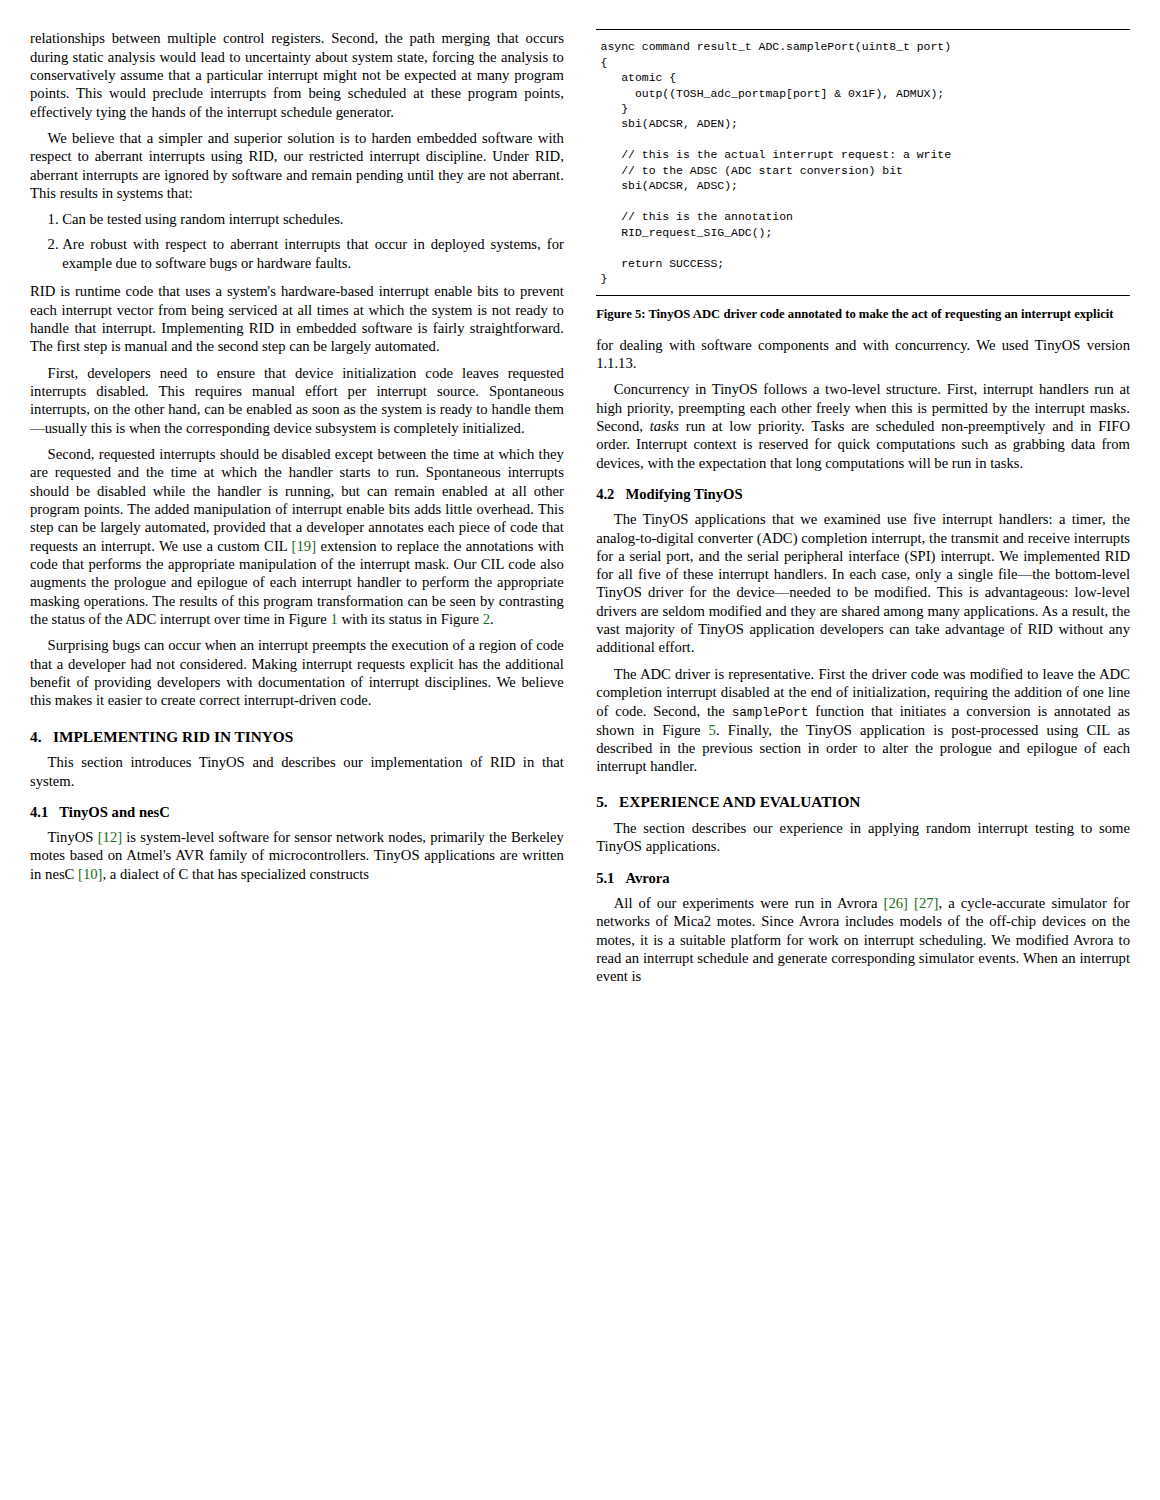relationships between multiple control registers. Second, the path merging that occurs during static analysis would lead to uncertainty about system state, forcing the analysis to conservatively assume that a particular interrupt might not be expected at many program points. This would preclude interrupts from being scheduled at these program points, effectively tying the hands of the interrupt schedule generator.
We believe that a simpler and superior solution is to harden embedded software with respect to aberrant interrupts using RID, our restricted interrupt discipline. Under RID, aberrant interrupts are ignored by software and remain pending until they are not aberrant. This results in systems that:
Can be tested using random interrupt schedules.
Are robust with respect to aberrant interrupts that occur in deployed systems, for example due to software bugs or hardware faults.
RID is runtime code that uses a system's hardware-based interrupt enable bits to prevent each interrupt vector from being serviced at all times at which the system is not ready to handle that interrupt. Implementing RID in embedded software is fairly straightforward. The first step is manual and the second step can be largely automated.
First, developers need to ensure that device initialization code leaves requested interrupts disabled. This requires manual effort per interrupt source. Spontaneous interrupts, on the other hand, can be enabled as soon as the system is ready to handle them—usually this is when the corresponding device subsystem is completely initialized.
Second, requested interrupts should be disabled except between the time at which they are requested and the time at which the handler starts to run. Spontaneous interrupts should be disabled while the handler is running, but can remain enabled at all other program points. The added manipulation of interrupt enable bits adds little overhead. This step can be largely automated, provided that a developer annotates each piece of code that requests an interrupt. We use a custom CIL [19] extension to replace the annotations with code that performs the appropriate manipulation of the interrupt mask. Our CIL code also augments the prologue and epilogue of each interrupt handler to perform the appropriate masking operations. The results of this program transformation can be seen by contrasting the status of the ADC interrupt over time in Figure 1 with its status in Figure 2.
Surprising bugs can occur when an interrupt preempts the execution of a region of code that a developer had not considered. Making interrupt requests explicit has the additional benefit of providing developers with documentation of interrupt disciplines. We believe this makes it easier to create correct interrupt-driven code.
4. IMPLEMENTING RID IN TINYOS
This section introduces TinyOS and describes our implementation of RID in that system.
4.1 TinyOS and nesC
TinyOS [12] is system-level software for sensor network nodes, primarily the Berkeley motes based on Atmel's AVR family of microcontrollers. TinyOS applications are written in nesC [10], a dialect of C that has specialized constructs
async command result_t ADC.samplePort(uint8_t port)
{
   atomic {
     outp((TOSH_adc_portmap[port] & 0x1F), ADMUX);
   }
   sbi(ADCSR, ADEN);

   // this is the actual interrupt request: a write
   // to the ADSC (ADC start conversion) bit
   sbi(ADCSR, ADSC);

   // this is the annotation
   RID_request_SIG_ADC();

   return SUCCESS;
}
Figure 5: TinyOS ADC driver code annotated to make the act of requesting an interrupt explicit
for dealing with software components and with concurrency. We used TinyOS version 1.1.13.
Concurrency in TinyOS follows a two-level structure. First, interrupt handlers run at high priority, preempting each other freely when this is permitted by the interrupt masks. Second, tasks run at low priority. Tasks are scheduled non-preemptively and in FIFO order. Interrupt context is reserved for quick computations such as grabbing data from devices, with the expectation that long computations will be run in tasks.
4.2 Modifying TinyOS
The TinyOS applications that we examined use five interrupt handlers: a timer, the analog-to-digital converter (ADC) completion interrupt, the transmit and receive interrupts for a serial port, and the serial peripheral interface (SPI) interrupt. We implemented RID for all five of these interrupt handlers. In each case, only a single file—the bottom-level TinyOS driver for the device—needed to be modified. This is advantageous: low-level drivers are seldom modified and they are shared among many applications. As a result, the vast majority of TinyOS application developers can take advantage of RID without any additional effort.
The ADC driver is representative. First the driver code was modified to leave the ADC completion interrupt disabled at the end of initialization, requiring the addition of one line of code. Second, the samplePort function that initiates a conversion is annotated as shown in Figure 5. Finally, the TinyOS application is post-processed using CIL as described in the previous section in order to alter the prologue and epilogue of each interrupt handler.
5. EXPERIENCE AND EVALUATION
The section describes our experience in applying random interrupt testing to some TinyOS applications.
5.1 Avrora
All of our experiments were run in Avrora [26] [27], a cycle-accurate simulator for networks of Mica2 motes. Since Avrora includes models of the off-chip devices on the motes, it is a suitable platform for work on interrupt scheduling. We modified Avrora to read an interrupt schedule and generate corresponding simulator events. When an interrupt event is